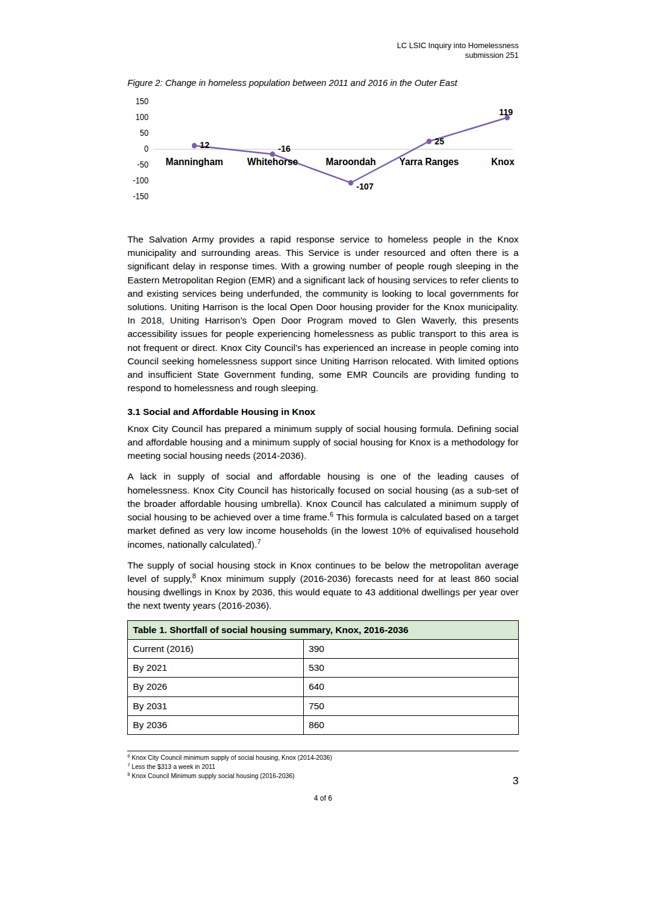LC LSIC Inquiry into Homelessness
submission 251
Figure 2: Change in homeless population between 2011 and 2016 in the Outer East
150 100 50 0 -50 -100 -150 12 -16 -107 25 119 Manningham Whitehorse Maroondah Yarra Ranges Knox
The Salvation Army provides a rapid response service to homeless people in the Knox municipality and surrounding areas. This Service is under resourced and often there is a significant delay in response times. With a growing number of people rough sleeping in the Eastern Metropolitan Region (EMR) and a significant lack of housing services to refer clients to and existing services being underfunded, the community is looking to local governments for solutions. Uniting Harrison is the local Open Door housing provider for the Knox municipality. In 2018, Uniting Harrison’s Open Door Program moved to Glen Waverly, this presents accessibility issues for people experiencing homelessness as public transport to this area is not frequent or direct. Knox City Council’s has experienced an increase in people coming into Council seeking homelessness support since Uniting Harrison relocated. With limited options and insufficient State Government funding, some EMR Councils are providing funding to respond to homelessness and rough sleeping.
3.1 Social and Affordable Housing in Knox
Knox City Council has prepared a minimum supply of social housing formula. Defining social and affordable housing and a minimum supply of social housing for Knox is a methodology for meeting social housing needs (2014-2036).
A lack in supply of social and affordable housing is one of the leading causes of homelessness. Knox City Council has historically focused on social housing (as a sub-set of the broader affordable housing umbrella). Knox Council has calculated a minimum supply of social housing to be achieved over a time frame.6 This formula is calculated based on a target market defined as very low income households (in the lowest 10% of equivalised household incomes, nationally calculated).7
The supply of social housing stock in Knox continues to be below the metropolitan average level of supply,8 Knox minimum supply (2016-2036) forecasts need for at least 860 social housing dwellings in Knox by 2036, this would equate to 43 additional dwellings per year over the next twenty years (2016-2036).
| Table 1. Shortfall of social housing summary, Knox, 2016-2036 |
| --- |
| Current (2016) | 390 |
| By 2021 | 530 |
| By 2026 | 640 |
| By 2031 | 750 |
| By 2036 | 860 |
6 Knox City Council minimum supply of social housing, Knox (2014-2036)
7 Less the $313 a week in 2011
8 Knox Council Minimum supply social housing (2016-2036)
3
4 of 6